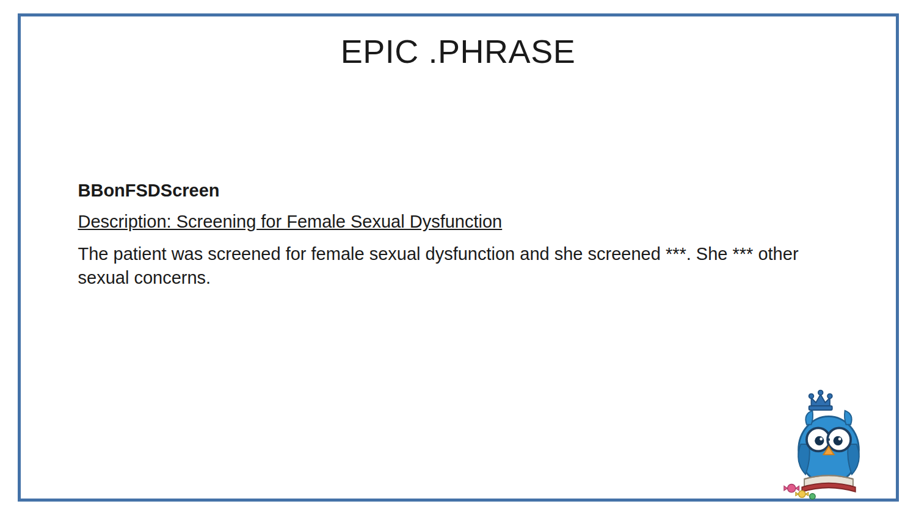EPIC .PHRASE
BBonFSDScreen
Description: Screening for Female Sexual Dysfunction
The patient was screened for female sexual dysfunction and she screened ***. She *** other sexual concerns.